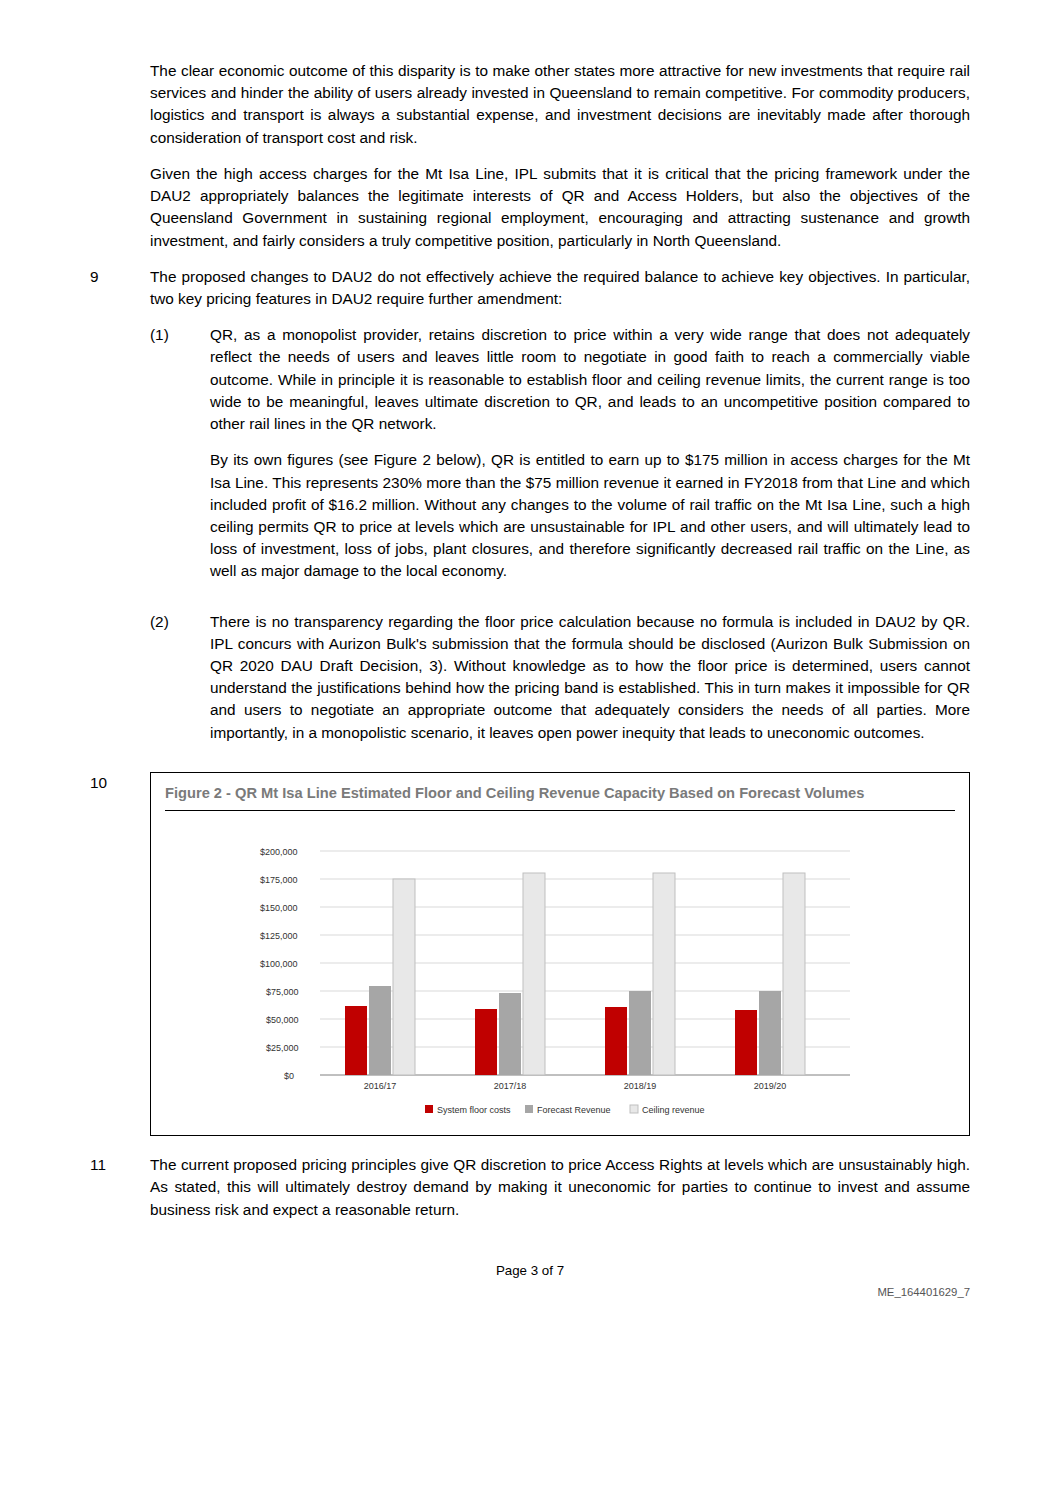The clear economic outcome of this disparity is to make other states more attractive for new investments that require rail services and hinder the ability of users already invested in Queensland to remain competitive. For commodity producers, logistics and transport is always a substantial expense, and investment decisions are inevitably made after thorough consideration of transport cost and risk.
Given the high access charges for the Mt Isa Line, IPL submits that it is critical that the pricing framework under the DAU2 appropriately balances the legitimate interests of QR and Access Holders, but also the objectives of the Queensland Government in sustaining regional employment, encouraging and attracting sustenance and growth investment, and fairly considers a truly competitive position, particularly in North Queensland.
9
The proposed changes to DAU2 do not effectively achieve the required balance to achieve key objectives. In particular, two key pricing features in DAU2 require further amendment:
(1)
QR, as a monopolist provider, retains discretion to price within a very wide range that does not adequately reflect the needs of users and leaves little room to negotiate in good faith to reach a commercially viable outcome. While in principle it is reasonable to establish floor and ceiling revenue limits, the current range is too wide to be meaningful, leaves ultimate discretion to QR, and leads to an uncompetitive position compared to other rail lines in the QR network.
By its own figures (see Figure 2 below), QR is entitled to earn up to $175 million in access charges for the Mt Isa Line. This represents 230% more than the $75 million revenue it earned in FY2018 from that Line and which included profit of $16.2 million. Without any changes to the volume of rail traffic on the Mt Isa Line, such a high ceiling permits QR to price at levels which are unsustainable for IPL and other users, and will ultimately lead to loss of investment, loss of jobs, plant closures, and therefore significantly decreased rail traffic on the Line, as well as major damage to the local economy.
(2)
There is no transparency regarding the floor price calculation because no formula is included in DAU2 by QR. IPL concurs with Aurizon Bulk's submission that the formula should be disclosed (Aurizon Bulk Submission on QR 2020 DAU Draft Decision, 3). Without knowledge as to how the floor price is determined, users cannot understand the justifications behind how the pricing band is established. This in turn makes it impossible for QR and users to negotiate an appropriate outcome that adequately considers the needs of all parties. More importantly, in a monopolistic scenario, it leaves open power inequity that leads to uneconomic outcomes.
10
Figure 2 - QR Mt Isa Line Estimated Floor and Ceiling Revenue Capacity Based on Forecast Volumes
$200,000 $175,000 $150,000 $125,000 $100,000 $75,000 $50,000 $25,000 $0 2016/17 2017/18 2018/19 2019/20 System floor costs Forecast Revenue Ceiling revenue
11
The current proposed pricing principles give QR discretion to price Access Rights at levels which are unsustainably high. As stated, this will ultimately destroy demand by making it uneconomic for parties to continue to invest and assume business risk and expect a reasonable return.
Page 3 of 7
ME_164401629_7